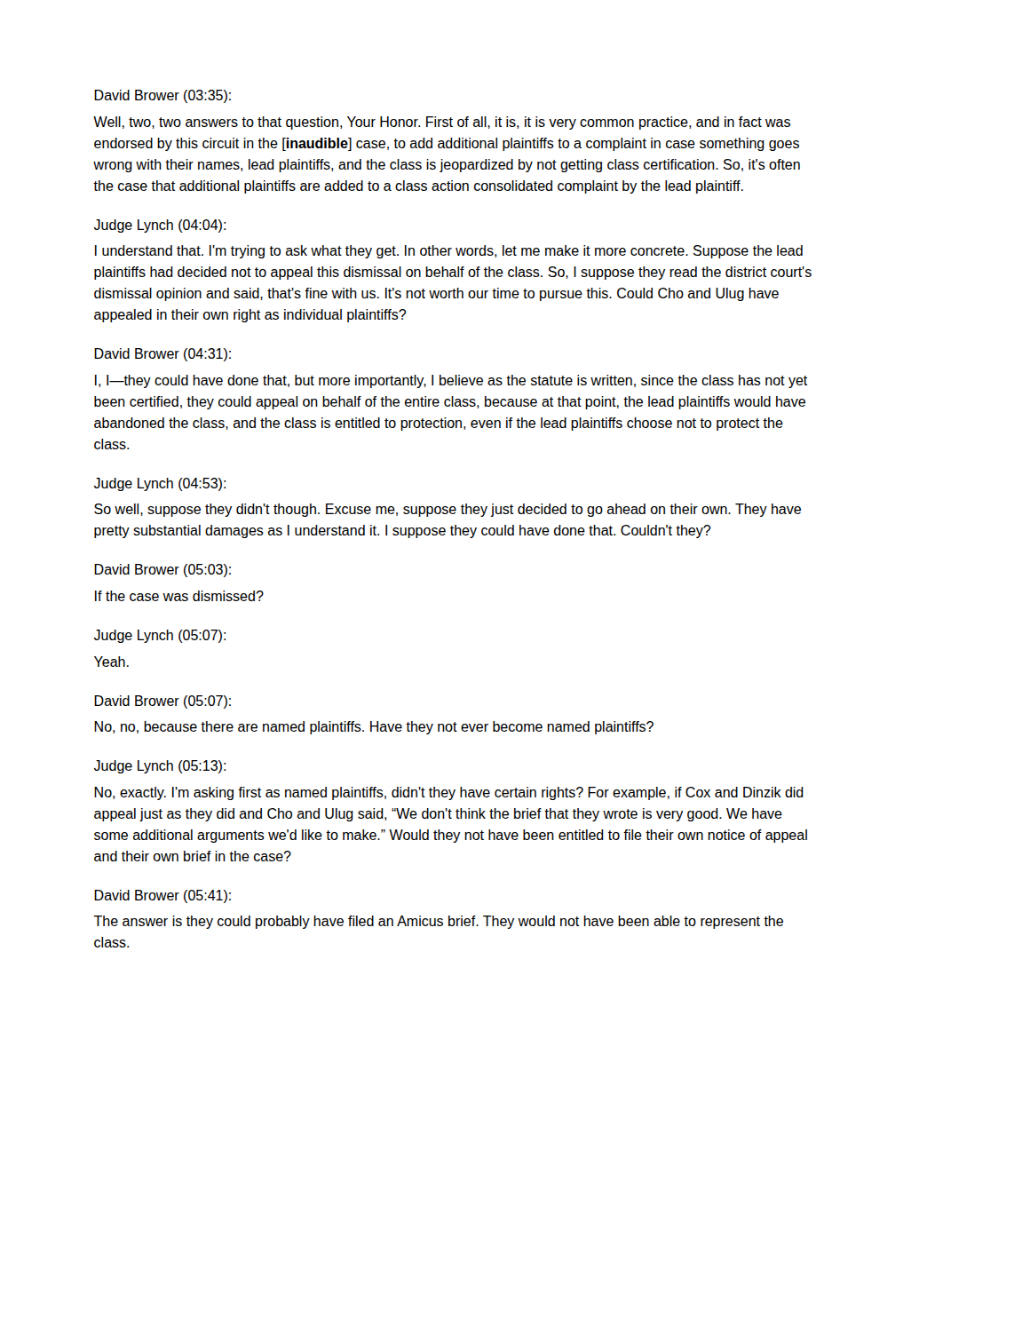David Brower (03:35):
Well, two, two answers to that question, Your Honor. First of all, it is, it is very common practice, and in fact was endorsed by this circuit in the [inaudible] case, to add additional plaintiffs to a complaint in case something goes wrong with their names, lead plaintiffs, and the class is jeopardized by not getting class certification. So, it's often the case that additional plaintiffs are added to a class action consolidated complaint by the lead plaintiff.
Judge Lynch (04:04):
I understand that. I'm trying to ask what they get. In other words, let me make it more concrete. Suppose the lead plaintiffs had decided not to appeal this dismissal on behalf of the class. So, I suppose they read the district court's dismissal opinion and said, that's fine with us. It's not worth our time to pursue this. Could Cho and Ulug have appealed in their own right as individual plaintiffs?
David Brower (04:31):
I, I—they could have done that, but more importantly, I believe as the statute is written, since the class has not yet been certified, they could appeal on behalf of the entire class, because at that point, the lead plaintiffs would have abandoned the class, and the class is entitled to protection, even if the lead plaintiffs choose not to protect the class.
Judge Lynch (04:53):
So well, suppose they didn't though. Excuse me, suppose they just decided to go ahead on their own. They have pretty substantial damages as I understand it. I suppose they could have done that. Couldn't they?
David Brower (05:03):
If the case was dismissed?
Judge Lynch (05:07):
Yeah.
David Brower (05:07):
No, no, because there are named plaintiffs. Have they not ever become named plaintiffs?
Judge Lynch (05:13):
No, exactly. I'm asking first as named plaintiffs, didn't they have certain rights? For example, if Cox and Dinzik did appeal just as they did and Cho and Ulug said, “We don't think the brief that they wrote is very good. We have some additional arguments we'd like to make.” Would they not have been entitled to file their own notice of appeal and their own brief in the case?
David Brower (05:41):
The answer is they could probably have filed an Amicus brief. They would not have been able to represent the class.